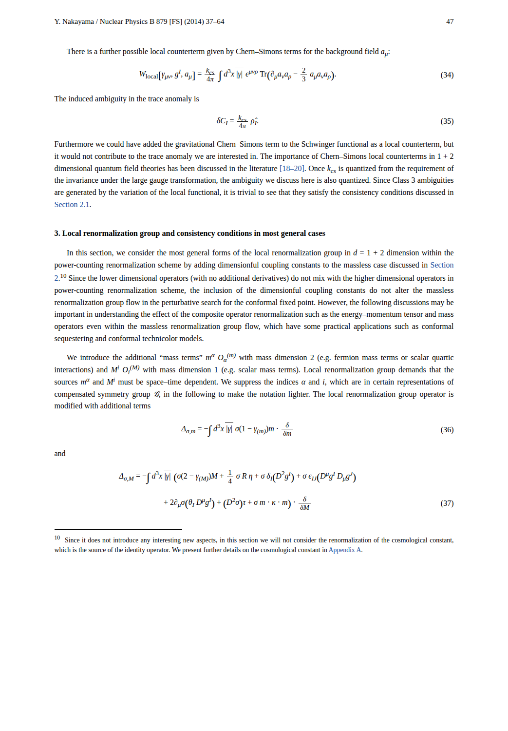Y. Nakayama / Nuclear Physics B 879 [FS] (2014) 37–64 47
There is a further possible local counterterm given by Chern–Simons terms for the background field aμ:
Wlocal[γμν, gI, aμ] = kcs 4π ∫ d3x |γ| ϵμνρ Tr(∂μaνaρ − 23 aμaνaρ).
(34)
The induced ambiguity in the trace anomaly is
δCI = kcs 4π ρ̂I.
(35)
Furthermore we could have added the gravitational Chern–Simons term to the Schwinger functional as a local counterterm, but it would not contribute to the trace anomaly we are interested in. The importance of Chern–Simons local counterterms in 1 + 2 dimensional quantum field theories has been discussed in the literature [18–20]. Once kcs is quantized from the requirement of the invariance under the large gauge transformation, the ambiguity we discuss here is also quantized. Since Class 3 ambiguities are generated by the variation of the local functional, it is trivial to see that they satisfy the consistency conditions discussed in Section 2.1.
3. Local renormalization group and consistency conditions in most general cases
In this section, we consider the most general forms of the local renormalization group in d = 1 + 2 dimension within the power-counting renormalization scheme by adding dimensionful coupling constants to the massless case discussed in Section 2.10 Since the lower dimensional operators (with no additional derivatives) do not mix with the higher dimensional operators in power-counting renormalization scheme, the inclusion of the dimensionful coupling constants do not alter the massless renormalization group flow in the perturbative search for the conformal fixed point. However, the following discussions may be important in understanding the effect of the composite operator renormalization such as the energy–momentum tensor and mass operators even within the massless renormalization group flow, which have some practical applications such as conformal sequestering and conformal technicolor models.
We introduce the additional “mass terms” mα Oα(m) with mass dimension 2 (e.g. fermion mass terms or scalar quartic interactions) and Mi Oi(M) with mass dimension 1 (e.g. scalar mass terms). Local renormalization group demands that the sources mα and Mi must be space–time dependent. We suppress the indices α and i, which are in certain representations of compensated symmetry group 𝒢, in the following to make the notation lighter. The local renormalization group operator is modified with additional terms
Δσ,m = −∫ d3x |γ| σ(1 − γ(m))m · δδm
(36)
and
Δσ,M = −∫ d3x |γ| (σ(2 − γ(M))M + 14 σ R η + σ δI(D2gI) + σ ϵIJ(DμgI DμgJ)
+ 2∂μσ(θI DμgI) + (D2σ) τ + σ m · κ · m) · δδM
(37)
10 Since it does not introduce any interesting new aspects, in this section we will not consider the renormalization of the cosmological constant, which is the source of the identity operator. We present further details on the cosmological constant in Appendix A.